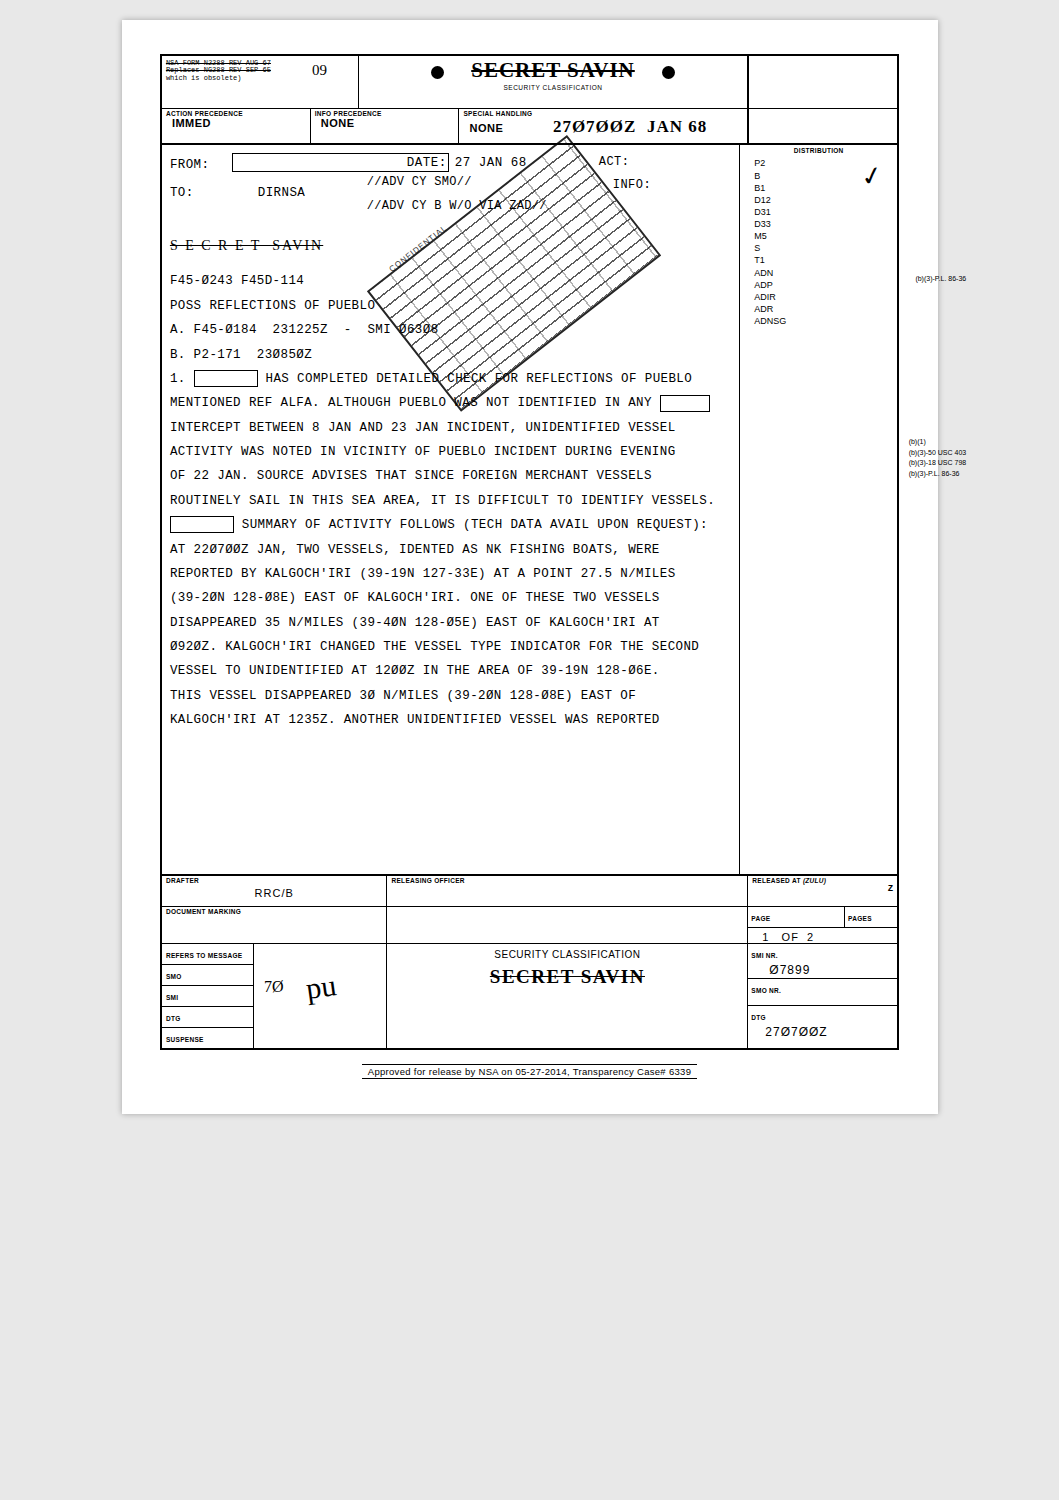NSA FORM N2288 REV AUG 67
Replaces NG288 REV SEP 65
which is obsolete)
09
SECRET SAVIN
SECURITY CLASSIFICATION
ACTION PRECEDENCE
IMMED
INFO PRECEDENCE
NONE
SPECIAL HANDLING
NONE
27Ø7ØØZ JAN 68
CONFIDENTIAL
FROM:
DATE: 27 JAN 68
ACT:
INFO:
TO: DIRNSA
//ADV CY SMO//
//ADV CY B W/O VIA ZAD//
S E C R E T SAVIN
F45-Ø243 F45D-114
POSS REFLECTIONS OF PUEBLO
A. F45-Ø184 231225Z - SMI Ø63Ø8
B. P2-171 23Ø85ØZ
1. HAS COMPLETED DETAILED CHECK FOR REFLECTIONS OF PUEBLO
MENTIONED REF ALFA. ALTHOUGH PUEBLO WAS NOT IDENTIFIED IN ANY
INTERCEPT BETWEEN 8 JAN AND 23 JAN INCIDENT, UNIDENTIFIED VESSEL
ACTIVITY WAS NOTED IN VICINITY OF PUEBLO INCIDENT DURING EVENING
OF 22 JAN. SOURCE ADVISES THAT SINCE FOREIGN MERCHANT VESSELS
ROUTINELY SAIL IN THIS SEA AREA, IT IS DIFFICULT TO IDENTIFY VESSELS.
SUMMARY OF ACTIVITY FOLLOWS (TECH DATA AVAIL UPON REQUEST):
AT 22Ø7ØØZ JAN, TWO VESSELS, IDENTED AS NK FISHING BOATS, WERE
REPORTED BY KALGOCH'IRI (39-19N 127-33E) AT A POINT 27.5 N/MILES
(39-2ØN 128-Ø8E) EAST OF KALGOCH'IRI. ONE OF THESE TWO VESSELS
DISAPPEARED 35 N/MILES (39-4ØN 128-Ø5E) EAST OF KALGOCH'IRI AT
Ø92ØZ. KALGOCH'IRI CHANGED THE VESSEL TYPE INDICATOR FOR THE SECOND
VESSEL TO UNIDENTIFIED AT 12ØØZ IN THE AREA OF 39-19N 128-Ø6E.
THIS VESSEL DISAPPEARED 3Ø N/MILES (39-2ØN 128-Ø8E) EAST OF
KALGOCH'IRI AT 1235Z. ANOTHER UNIDENTIFIED VESSEL WAS REPORTED
DISTRIBUTION
✓
P2
B
B1
D12
D31
D33
M5
S
T1
ADN
ADP
ADIR
ADR
ADNSG
(b)(3)-P.L. 86-36
(b)(1)
(b)(3)-50 USC 403
(b)(3)-18 USC 798
(b)(3)-P.L. 86-36
DRAFTER
RRC/B
RELEASING OFFICER
RELEASED AT (ZULU)
Z
DOCUMENT MARKING
PAGE
PAGES
1 OF 2
REFERS TO MESSAGE
SMO
SMI
DTG
SUSPENSE
7Ø pu
SECURITY CLASSIFICATION
SECRET SAVIN
SMI NR.
Ø7899
SMO NR.
DTG
27Ø7ØØZ
Approved for release by NSA on 05-27-2014, Transparency Case# 6339